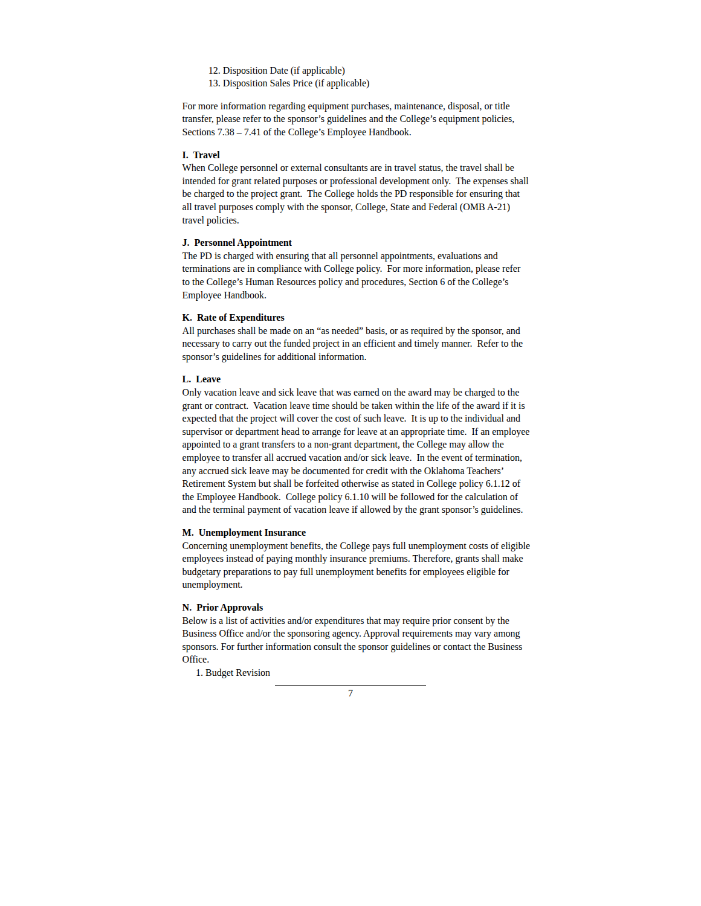Disposition Date (if applicable)
Disposition Sales Price (if applicable)
For more information regarding equipment purchases, maintenance, disposal, or title transfer, please refer to the sponsor’s guidelines and the College’s equipment policies, Sections 7.38 – 7.41 of the College’s Employee Handbook.
I. Travel
When College personnel or external consultants are in travel status, the travel shall be intended for grant related purposes or professional development only. The expenses shall be charged to the project grant. The College holds the PD responsible for ensuring that all travel purposes comply with the sponsor, College, State and Federal (OMB A-21) travel policies.
J. Personnel Appointment
The PD is charged with ensuring that all personnel appointments, evaluations and terminations are in compliance with College policy. For more information, please refer to the College’s Human Resources policy and procedures, Section 6 of the College’s Employee Handbook.
K. Rate of Expenditures
All purchases shall be made on an “as needed” basis, or as required by the sponsor, and necessary to carry out the funded project in an efficient and timely manner. Refer to the sponsor’s guidelines for additional information.
L. Leave
Only vacation leave and sick leave that was earned on the award may be charged to the grant or contract. Vacation leave time should be taken within the life of the award if it is expected that the project will cover the cost of such leave. It is up to the individual and supervisor or department head to arrange for leave at an appropriate time. If an employee appointed to a grant transfers to a non-grant department, the College may allow the employee to transfer all accrued vacation and/or sick leave. In the event of termination, any accrued sick leave may be documented for credit with the Oklahoma Teachers’ Retirement System but shall be forfeited otherwise as stated in College policy 6.1.12 of the Employee Handbook. College policy 6.1.10 will be followed for the calculation of and the terminal payment of vacation leave if allowed by the grant sponsor’s guidelines.
M. Unemployment Insurance
Concerning unemployment benefits, the College pays full unemployment costs of eligible employees instead of paying monthly insurance premiums. Therefore, grants shall make budgetary preparations to pay full unemployment benefits for employees eligible for unemployment.
N. Prior Approvals
Below is a list of activities and/or expenditures that may require prior consent by the Business Office and/or the sponsoring agency. Approval requirements may vary among sponsors. For further information consult the sponsor guidelines or contact the Business Office.
Budget Revision
7